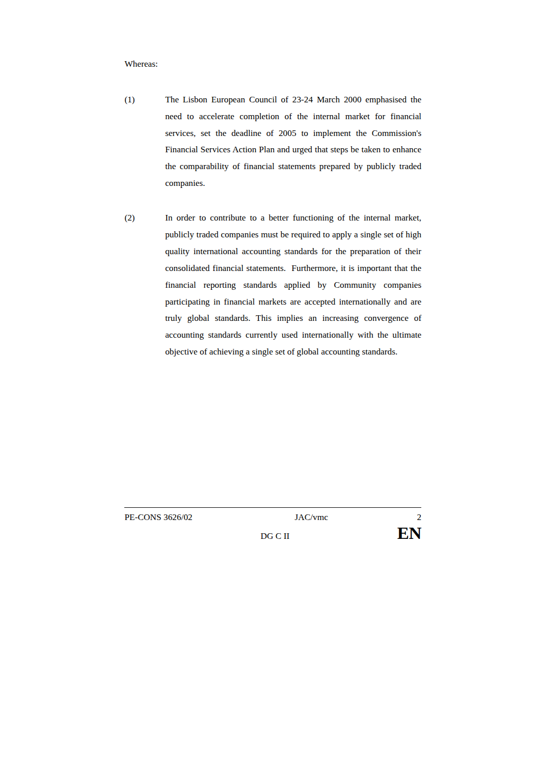Whereas:
(1)
The Lisbon European Council of 23-24 March 2000 emphasised the need to accelerate completion of the internal market for financial services, set the deadline of 2005 to implement the Commission's Financial Services Action Plan and urged that steps be taken to enhance the comparability of financial statements prepared by publicly traded companies.
(2)
In order to contribute to a better functioning of the internal market, publicly traded companies must be required to apply a single set of high quality international accounting standards for the preparation of their consolidated financial statements. Furthermore, it is important that the financial reporting standards applied by Community companies participating in financial markets are accepted internationally and are truly global standards. This implies an increasing convergence of accounting standards currently used internationally with the ultimate objective of achieving a single set of global accounting standards.
PE-CONS 3626/02
JAC/vmc
2
DG C II
EN